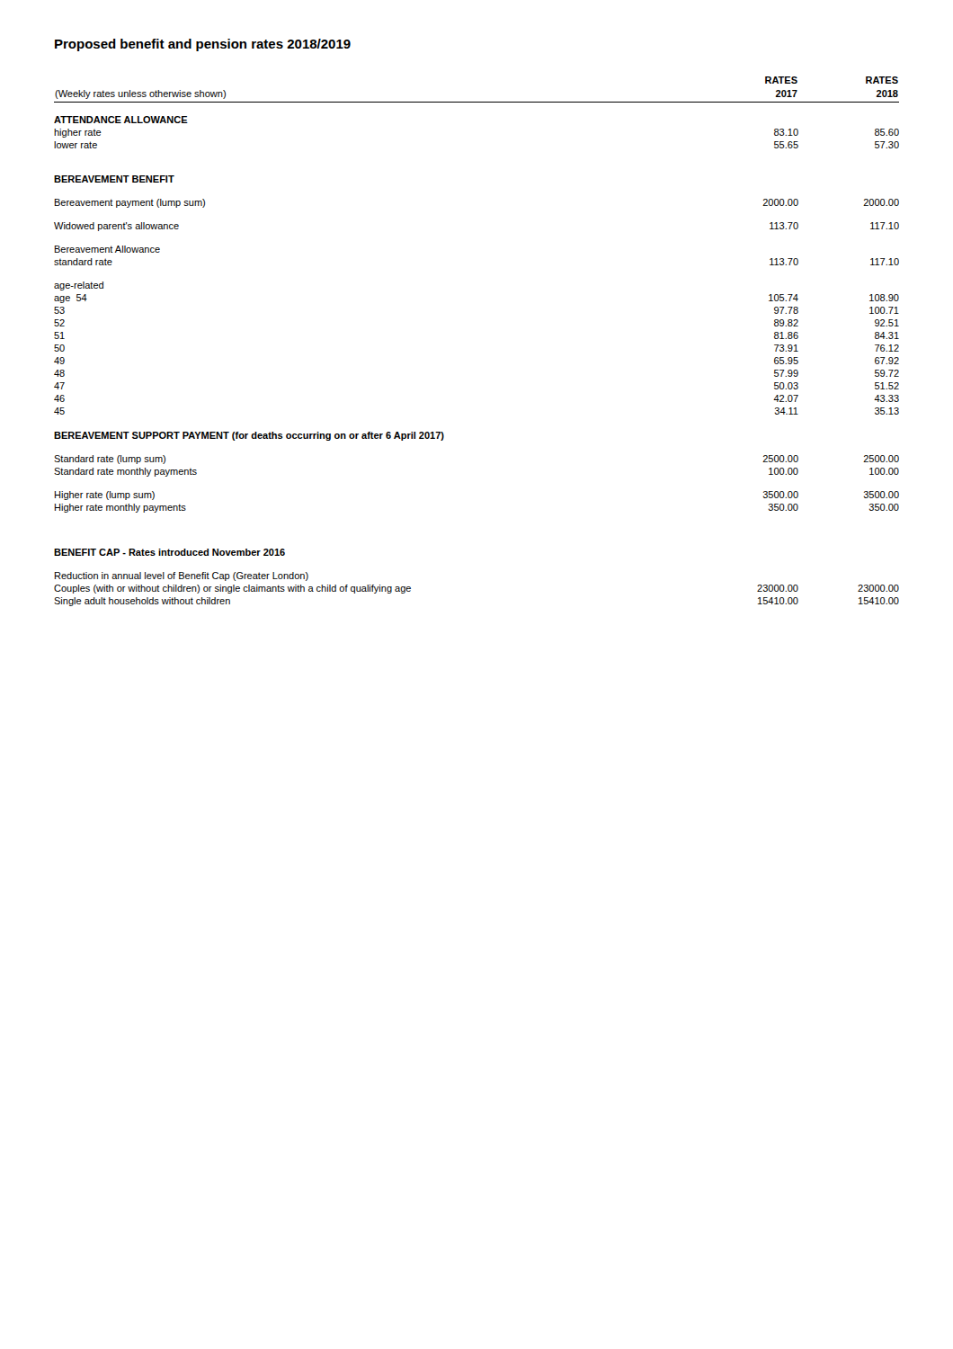Proposed benefit and pension rates 2018/2019
| | RATES | RATES |
| --- | --- | --- |
| (Weekly rates unless otherwise shown) | 2017 | 2018 |
| ATTENDANCE ALLOWANCE | | |
| higher rate | 83.10 | 85.60 |
| lower rate | 55.65 | 57.30 |
| BEREAVEMENT BENEFIT | | |
| Bereavement payment (lump sum) | 2000.00 | 2000.00 |
| Widowed parent's allowance | 113.70 | 117.10 |
| Bereavement Allowance | | |
| standard rate | 113.70 | 117.10 |
| age-related | | |
| age 54 | 105.74 | 108.90 |
| 53 | 97.78 | 100.71 |
| 52 | 89.82 | 92.51 |
| 51 | 81.86 | 84.31 |
| 50 | 73.91 | 76.12 |
| 49 | 65.95 | 67.92 |
| 48 | 57.99 | 59.72 |
| 47 | 50.03 | 51.52 |
| 46 | 42.07 | 43.33 |
| 45 | 34.11 | 35.13 |
| BEREAVEMENT SUPPORT PAYMENT (for deaths occurring on or after 6 April 2017) | | |
| Standard rate (lump sum) | 2500.00 | 2500.00 |
| Standard rate monthly payments | 100.00 | 100.00 |
| Higher rate (lump sum) | 3500.00 | 3500.00 |
| Higher rate monthly payments | 350.00 | 350.00 |
| BENEFIT CAP - Rates introduced November 2016 | | |
| Reduction in annual level of Benefit Cap (Greater London) | | |
| Couples (with or without children) or single claimants with a child of qualifying age | 23000.00 | 23000.00 |
| Single adult households without children | 15410.00 | 15410.00 |